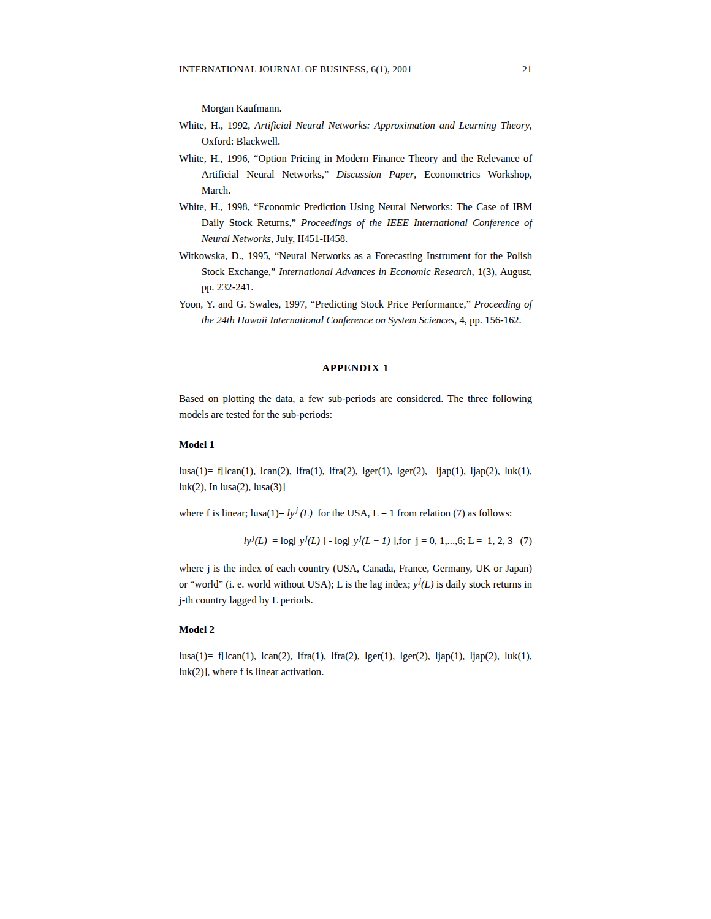International Journal of Business, 6(1), 2001 21
Morgan Kaufmann.
White, H., 1992, Artificial Neural Networks: Approximation and Learning Theory, Oxford: Blackwell.
White, H., 1996, “Option Pricing in Modern Finance Theory and the Relevance of Artificial Neural Networks,” Discussion Paper, Econometrics Workshop, March.
White, H., 1998, “Economic Prediction Using Neural Networks: The Case of IBM Daily Stock Returns,” Proceedings of the IEEE International Conference of Neural Networks, July, II451-II458.
Witkowska, D., 1995, “Neural Networks as a Forecasting Instrument for the Polish Stock Exchange,” International Advances in Economic Research, 1(3), August, pp. 232-241.
Yoon, Y. and G. Swales, 1997, “Predicting Stock Price Performance,” Proceeding of the 24th Hawaii International Conference on System Sciences, 4, pp. 156-162.
APPENDIX 1
Based on plotting the data, a few sub-periods are considered. The three following models are tested for the sub-periods:
Model 1
lusa(1)= f[lcan(1), lcan(2), lfra(1), lfra(2), lger(1), lger(2), ljap(1), ljap(2), luk(1), luk(2), In lusa(2), lusa(3)]
where f is linear; lusa(1)= ly j  (L) for the USA, L = 1 from relation (7) as follows:
ly j(L) = log[ y j(L) ] - log[ y j(L − 1) ],for j = 0, 1,...,6; L = 1, 2, 3 (7)
where j is the index of each country (USA, Canada, France, Germany, UK or Japan) or “world” (i. e. world without USA); L is the lag index; y j(L) is daily stock returns in j-th country lagged by L periods.
Model 2
lusa(1)= f[lcan(1), lcan(2), lfra(1), lfra(2), lger(1), lger(2), ljap(1), ljap(2), luk(1), luk(2)], where f is linear activation.